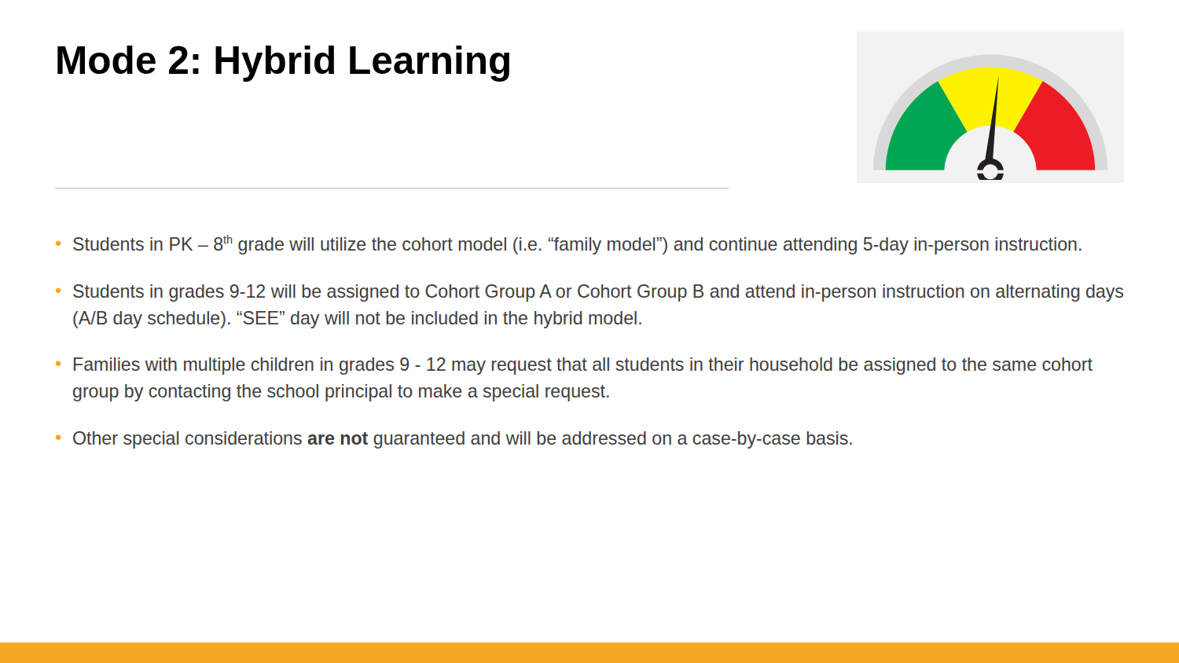Mode 2: Hybrid Learning
Students in PK – 8th grade will utilize the cohort model (i.e. “family model”) and continue attending 5-day in-person instruction.
Students in grades 9-12 will be assigned to Cohort Group A or Cohort Group B and attend in-person instruction on alternating days (A/B day schedule). “SEE” day will not be included in the hybrid model.
Families with multiple children in grades 9 - 12 may request that all students in their household be assigned to the same cohort group by contacting the school principal to make a special request.
Other special considerations are not guaranteed and will be addressed on a case-by-case basis.